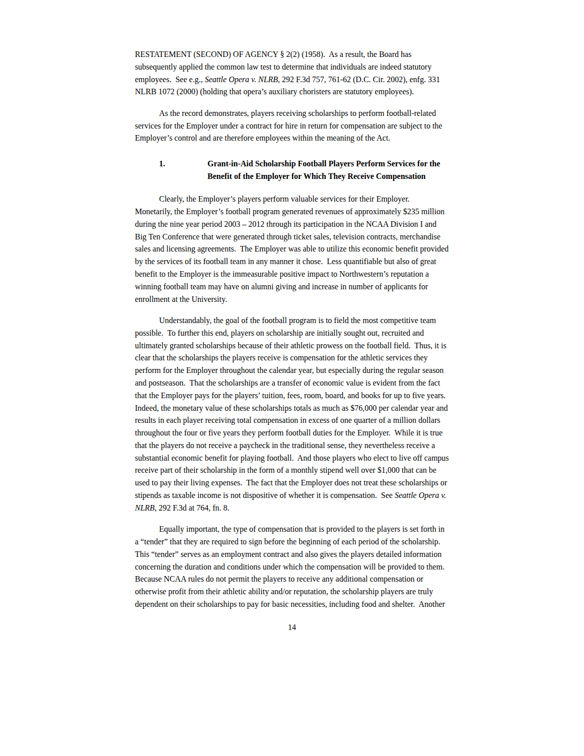RESTATEMENT (SECOND) OF AGENCY § 2(2) (1958). As a result, the Board has subsequently applied the common law test to determine that individuals are indeed statutory employees. See e.g., Seattle Opera v. NLRB, 292 F.3d 757, 761-62 (D.C. Cir. 2002), enfg. 331 NLRB 1072 (2000) (holding that opera’s auxiliary choristers are statutory employees).
As the record demonstrates, players receiving scholarships to perform football-related services for the Employer under a contract for hire in return for compensation are subject to the Employer’s control and are therefore employees within the meaning of the Act.
1. Grant-in-Aid Scholarship Football Players Perform Services for the Benefit of the Employer for Which They Receive Compensation
Clearly, the Employer’s players perform valuable services for their Employer. Monetarily, the Employer’s football program generated revenues of approximately $235 million during the nine year period 2003 – 2012 through its participation in the NCAA Division I and Big Ten Conference that were generated through ticket sales, television contracts, merchandise sales and licensing agreements. The Employer was able to utilize this economic benefit provided by the services of its football team in any manner it chose. Less quantifiable but also of great benefit to the Employer is the immeasurable positive impact to Northwestern’s reputation a winning football team may have on alumni giving and increase in number of applicants for enrollment at the University.
Understandably, the goal of the football program is to field the most competitive team possible. To further this end, players on scholarship are initially sought out, recruited and ultimately granted scholarships because of their athletic prowess on the football field. Thus, it is clear that the scholarships the players receive is compensation for the athletic services they perform for the Employer throughout the calendar year, but especially during the regular season and postseason. That the scholarships are a transfer of economic value is evident from the fact that the Employer pays for the players’ tuition, fees, room, board, and books for up to five years. Indeed, the monetary value of these scholarships totals as much as $76,000 per calendar year and results in each player receiving total compensation in excess of one quarter of a million dollars throughout the four or five years they perform football duties for the Employer. While it is true that the players do not receive a paycheck in the traditional sense, they nevertheless receive a substantial economic benefit for playing football. And those players who elect to live off campus receive part of their scholarship in the form of a monthly stipend well over $1,000 that can be used to pay their living expenses. The fact that the Employer does not treat these scholarships or stipends as taxable income is not dispositive of whether it is compensation. See Seattle Opera v. NLRB, 292 F.3d at 764, fn. 8.
Equally important, the type of compensation that is provided to the players is set forth in a “tender” that they are required to sign before the beginning of each period of the scholarship. This “tender” serves as an employment contract and also gives the players detailed information concerning the duration and conditions under which the compensation will be provided to them. Because NCAA rules do not permit the players to receive any additional compensation or otherwise profit from their athletic ability and/or reputation, the scholarship players are truly dependent on their scholarships to pay for basic necessities, including food and shelter. Another
14